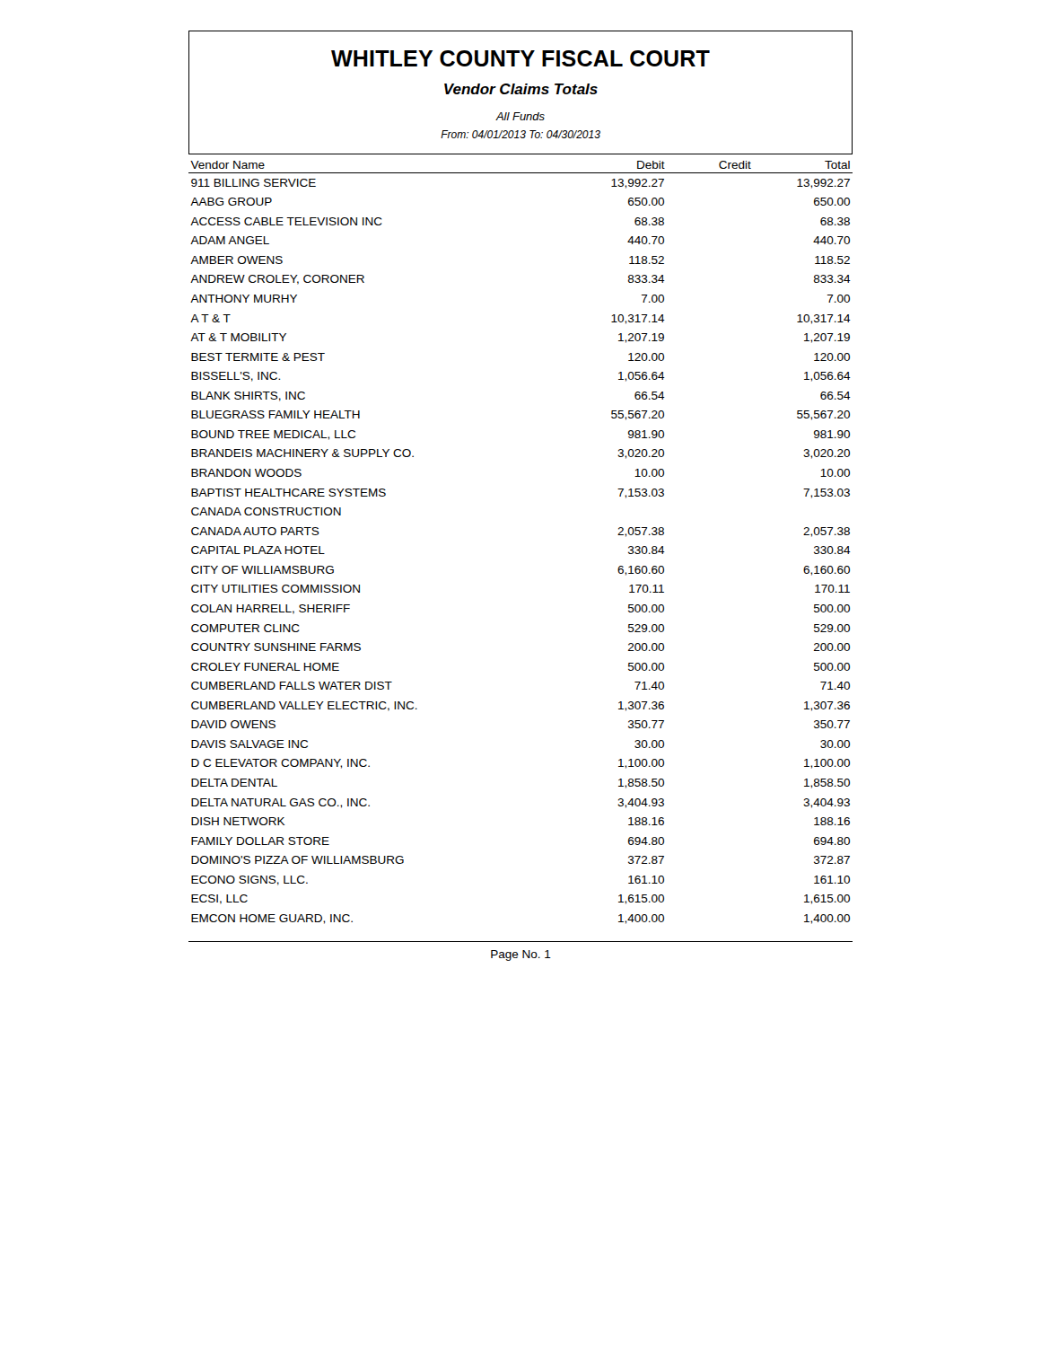WHITLEY COUNTY FISCAL COURT
Vendor Claims Totals
All Funds
From: 04/01/2013 To: 04/30/2013
| Vendor Name | Debit | Credit | Total |
| --- | --- | --- | --- |
| 911 BILLING SERVICE | 13,992.27 | | 13,992.27 |
| AABG GROUP | 650.00 | | 650.00 |
| ACCESS CABLE TELEVISION INC | 68.38 | | 68.38 |
| ADAM ANGEL | 440.70 | | 440.70 |
| AMBER OWENS | 118.52 | | 118.52 |
| ANDREW CROLEY, CORONER | 833.34 | | 833.34 |
| ANTHONY MURHY | 7.00 | | 7.00 |
| A T & T | 10,317.14 | | 10,317.14 |
| AT & T MOBILITY | 1,207.19 | | 1,207.19 |
| BEST TERMITE & PEST | 120.00 | | 120.00 |
| BISSELL'S, INC. | 1,056.64 | | 1,056.64 |
| BLANK SHIRTS, INC | 66.54 | | 66.54 |
| BLUEGRASS FAMILY HEALTH | 55,567.20 | | 55,567.20 |
| BOUND TREE MEDICAL, LLC | 981.90 | | 981.90 |
| BRANDEIS MACHINERY & SUPPLY CO. | 3,020.20 | | 3,020.20 |
| BRANDON WOODS | 10.00 | | 10.00 |
| BAPTIST HEALTHCARE SYSTEMS | 7,153.03 | | 7,153.03 |
| CANADA CONSTRUCTION | | | |
| CANADA AUTO PARTS | 2,057.38 | | 2,057.38 |
| CAPITAL PLAZA HOTEL | 330.84 | | 330.84 |
| CITY OF WILLIAMSBURG | 6,160.60 | | 6,160.60 |
| CITY UTILITIES COMMISSION | 170.11 | | 170.11 |
| COLAN HARRELL, SHERIFF | 500.00 | | 500.00 |
| COMPUTER CLINC | 529.00 | | 529.00 |
| COUNTRY SUNSHINE FARMS | 200.00 | | 200.00 |
| CROLEY FUNERAL HOME | 500.00 | | 500.00 |
| CUMBERLAND FALLS WATER DIST | 71.40 | | 71.40 |
| CUMBERLAND VALLEY ELECTRIC, INC. | 1,307.36 | | 1,307.36 |
| DAVID OWENS | 350.77 | | 350.77 |
| DAVIS SALVAGE INC | 30.00 | | 30.00 |
| D C ELEVATOR COMPANY, INC. | 1,100.00 | | 1,100.00 |
| DELTA DENTAL | 1,858.50 | | 1,858.50 |
| DELTA NATURAL GAS CO., INC. | 3,404.93 | | 3,404.93 |
| DISH NETWORK | 188.16 | | 188.16 |
| FAMILY DOLLAR STORE | 694.80 | | 694.80 |
| DOMINO'S PIZZA OF WILLIAMSBURG | 372.87 | | 372.87 |
| ECONO SIGNS, LLC. | 161.10 | | 161.10 |
| ECSI, LLC | 1,615.00 | | 1,615.00 |
| EMCON HOME GUARD, INC. | 1,400.00 | | 1,400.00 |
Page No. 1